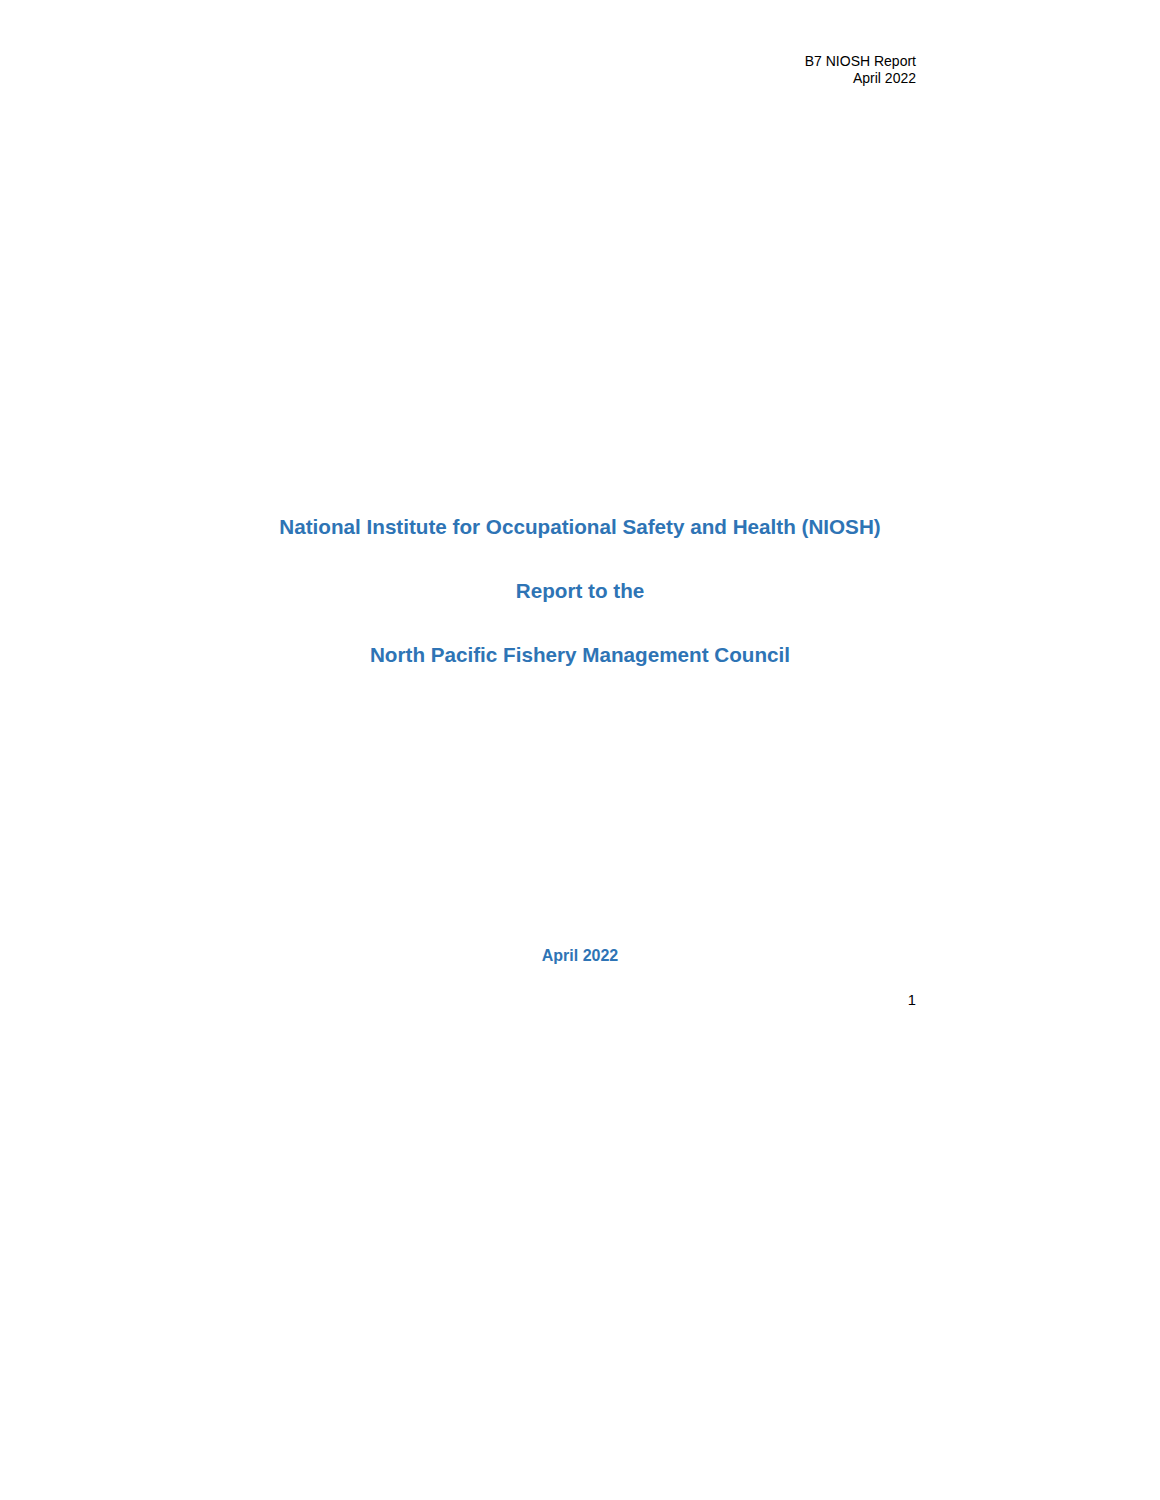B7 NIOSH Report
April 2022
National Institute for Occupational Safety and Health (NIOSH)
Report to the
North Pacific Fishery Management Council
April 2022
1